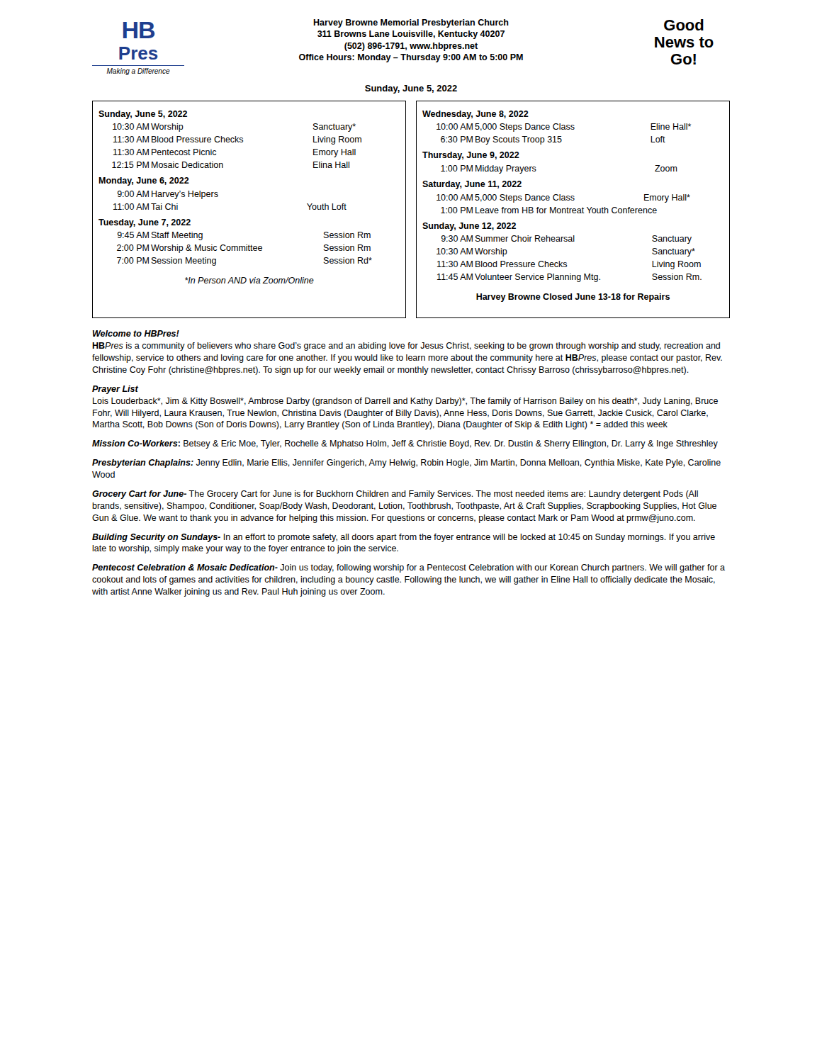HB
Pres
Making a Difference
Harvey Browne Memorial Presbyterian Church
311 Browns Lane Louisville, Kentucky 40207
(502) 896-1791, www.hbpres.net
Office Hours: Monday – Thursday 9:00 AM to 5:00 PM
Good
News to
Go!
Sunday, June 5, 2022
Sunday, June 5, 2022
| 10:30 AM | Worship | Sanctuary* |
| 11:30 AM | Blood Pressure Checks | Living Room |
| 11:30 AM | Pentecost Picnic | Emory Hall |
| 12:15 PM | Mosaic Dedication | Elina Hall |
Monday, June 6, 2022
| 9:00 AM | Harvey’s Helpers | |
| 11:00 AM | Tai Chi | Youth Loft |
Tuesday, June 7, 2022
| 9:45 AM | Staff Meeting | Session Rm |
| 2:00 PM | Worship & Music Committee | Session Rm |
| 7:00 PM | Session Meeting | Session Rd* |
*In Person AND via Zoom/Online
Wednesday, June 8, 2022
| 10:00 AM | 5,000 Steps Dance Class | Eline Hall* |
| 6:30 PM | Boy Scouts Troop 315 | Loft |
Thursday, June 9, 2022
| 1:00 PM | Midday Prayers | Zoom |
Saturday, June 11, 2022
| 10:00 AM | 5,000 Steps Dance Class | Emory Hall* |
| 1:00 PM | Leave from HB for Montreat Youth Conference |
Sunday, June 12, 2022
| 9:30 AM | Summer Choir Rehearsal | Sanctuary |
| 10:30 AM | Worship | Sanctuary* |
| 11:30 AM | Blood Pressure Checks | Living Room |
| 11:45 AM | Volunteer Service Planning Mtg. | Session Rm. |
Harvey Browne Closed June 13-18 for Repairs
Welcome to HBPres!
HB Pres is a community of believers who share God’s grace and an abiding love for Jesus Christ, seeking to be grown through worship and study, recreation and fellowship, service to others and loving care for one another. If you would like to learn more about the community here at HB Pres, please contact our pastor, Rev. Christine Coy Fohr (christine@hbpres.net). To sign up for our weekly email or monthly newsletter, contact Chrissy Barroso (chrissybarroso@hbpres.net).
Prayer List
Lois Louderback*, Jim & Kitty Boswell*, Ambrose Darby (grandson of Darrell and Kathy Darby)*, The family of Harrison Bailey on his death*, Judy Laning, Bruce Fohr, Will Hilyerd, Laura Krausen, True Newlon, Christina Davis (Daughter of Billy Davis), Anne Hess, Doris Downs, Sue Garrett, Jackie Cusick, Carol Clarke, Martha Scott, Bob Downs (Son of Doris Downs), Larry Brantley (Son of Linda Brantley), Diana (Daughter of Skip & Edith Light) * = added this week
Mission Co-Workers: Betsey & Eric Moe, Tyler, Rochelle & Mphatso Holm, Jeff & Christie Boyd, Rev. Dr. Dustin & Sherry Ellington, Dr. Larry & Inge Sthreshley
Presbyterian Chaplains: Jenny Edlin, Marie Ellis, Jennifer Gingerich, Amy Helwig, Robin Hogle, Jim Martin, Donna Melloan, Cynthia Miske, Kate Pyle, Caroline Wood
Grocery Cart for June- The Grocery Cart for June is for Buckhorn Children and Family Services. The most needed items are: Laundry detergent Pods (All brands, sensitive), Shampoo, Conditioner, Soap/Body Wash, Deodorant, Lotion, Toothbrush, Toothpaste, Art & Craft Supplies, Scrapbooking Supplies, Hot Glue Gun & Glue. We want to thank you in advance for helping this mission. For questions or concerns, please contact Mark or Pam Wood at prmw@juno.com.
Building Security on Sundays- In an effort to promote safety, all doors apart from the foyer entrance will be locked at 10:45 on Sunday mornings. If you arrive late to worship, simply make your way to the foyer entrance to join the service.
Pentecost Celebration & Mosaic Dedication- Join us today, following worship for a Pentecost Celebration with our Korean Church partners. We will gather for a cookout and lots of games and activities for children, including a bouncy castle. Following the lunch, we will gather in Eline Hall to officially dedicate the Mosaic, with artist Anne Walker joining us and Rev. Paul Huh joining us over Zoom.